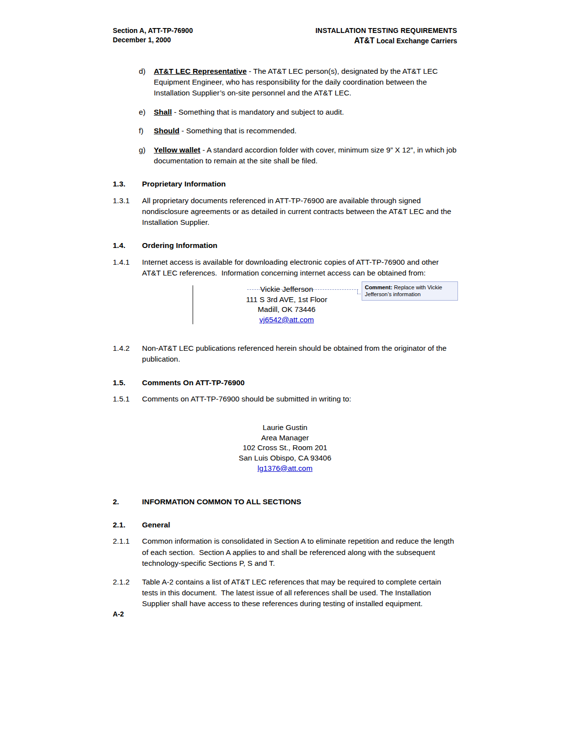Section A, ATT-TP-76900
December 1, 2000
INSTALLATION TESTING REQUIREMENTS
AT&T Local Exchange Carriers
d) AT&T LEC Representative - The AT&T LEC person(s), designated by the AT&T LEC Equipment Engineer, who has responsibility for the daily coordination between the Installation Supplier’s on-site personnel and the AT&T LEC.
e) Shall - Something that is mandatory and subject to audit.
f) Should - Something that is recommended.
g) Yellow wallet - A standard accordion folder with cover, minimum size 9” X 12”, in which job documentation to remain at the site shall be filed.
1.3.
Proprietary Information
1.3.1
All proprietary documents referenced in ATT-TP-76900 are available through signed nondisclosure agreements or as detailed in current contracts between the AT&T LEC and the Installation Supplier.
1.4.
Ordering Information
1.4.1
Internet access is available for downloading electronic copies of ATT-TP-76900 and other AT&T LEC references. Information concerning internet access can be obtained from:
Comment: Replace with Vickie Jefferson’s information
Vickie Jefferson
111 S 3rd AVE, 1st Floor
Madill, OK 73446
vj6542@att.com
1.4.2
Non-AT&T LEC publications referenced herein should be obtained from the originator of the publication.
1.5.
Comments On ATT-TP-76900
1.5.1
Comments on ATT-TP-76900 should be submitted in writing to:
Laurie Gustin
Area Manager
102 Cross St., Room 201
San Luis Obispo, CA 93406
lg1376@att.com
2.
INFORMATION COMMON TO ALL SECTIONS
2.1.
General
2.1.1
Common information is consolidated in Section A to eliminate repetition and reduce the length of each section. Section A applies to and shall be referenced along with the subsequent technology-specific Sections P, S and T.
2.1.2
Table A-2 contains a list of AT&T LEC references that may be required to complete certain tests in this document. The latest issue of all references shall be used. The Installation Supplier shall have access to these references during testing of installed equipment.
A-2